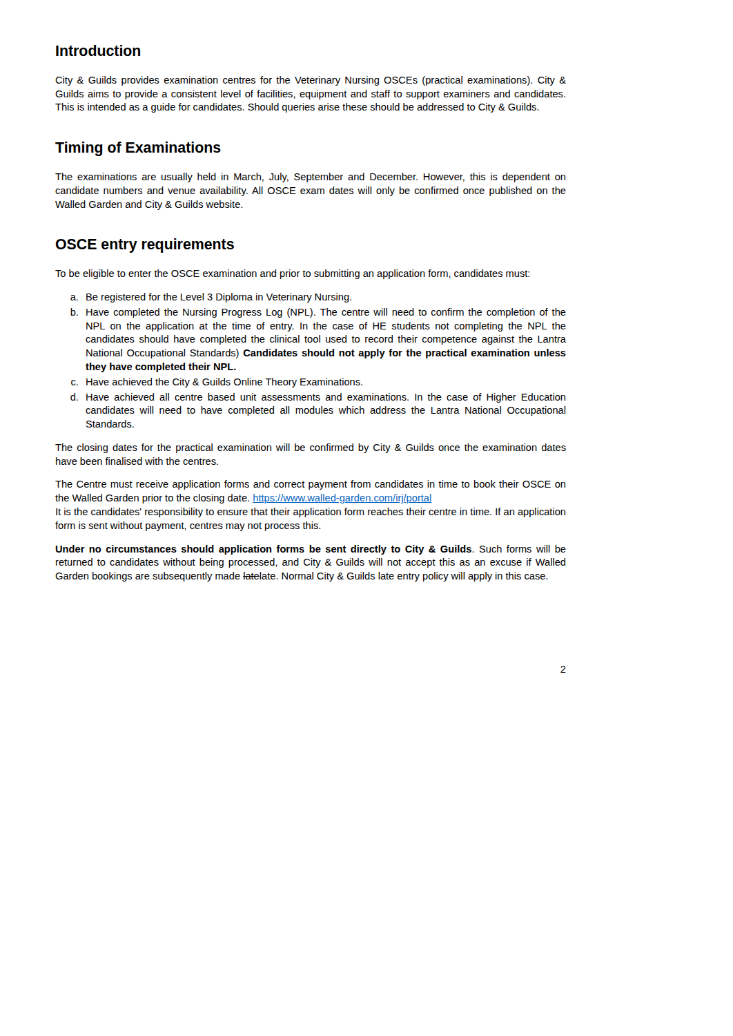Introduction
City & Guilds provides examination centres for the Veterinary Nursing OSCEs (practical examinations). City & Guilds aims to provide a consistent level of facilities, equipment and staff to support examiners and candidates. This is intended as a guide for candidates. Should queries arise these should be addressed to City & Guilds.
Timing of Examinations
The examinations are usually held in March, July, September and December. However, this is dependent on candidate numbers and venue availability. All OSCE exam dates will only be confirmed once published on the Walled Garden and City & Guilds website.
OSCE entry requirements
To be eligible to enter the OSCE examination and prior to submitting an application form, candidates must:
Be registered for the Level 3 Diploma in Veterinary Nursing.
Have completed the Nursing Progress Log (NPL). The centre will need to confirm the completion of the NPL on the application at the time of entry. In the case of HE students not completing the NPL the candidates should have completed the clinical tool used to record their competence against the Lantra National Occupational Standards) Candidates should not apply for the practical examination unless they have completed their NPL.
Have achieved the City & Guilds Online Theory Examinations.
Have achieved all centre based unit assessments and examinations. In the case of Higher Education candidates will need to have completed all modules which address the Lantra National Occupational Standards.
The closing dates for the practical examination will be confirmed by City & Guilds once the examination dates have been finalised with the centres.
The Centre must receive application forms and correct payment from candidates in time to book their OSCE on the Walled Garden prior to the closing date. https://www.walled-garden.com/irj/portal
It is the candidates' responsibility to ensure that their application form reaches their centre in time. If an application form is sent without payment, centres may not process this.
Under no circumstances should application forms be sent directly to City & Guilds. Such forms will be returned to candidates without being processed, and City & Guilds will not accept this as an excuse if Walled Garden bookings are subsequently made latelate. Normal City & Guilds late entry policy will apply in this case.
2